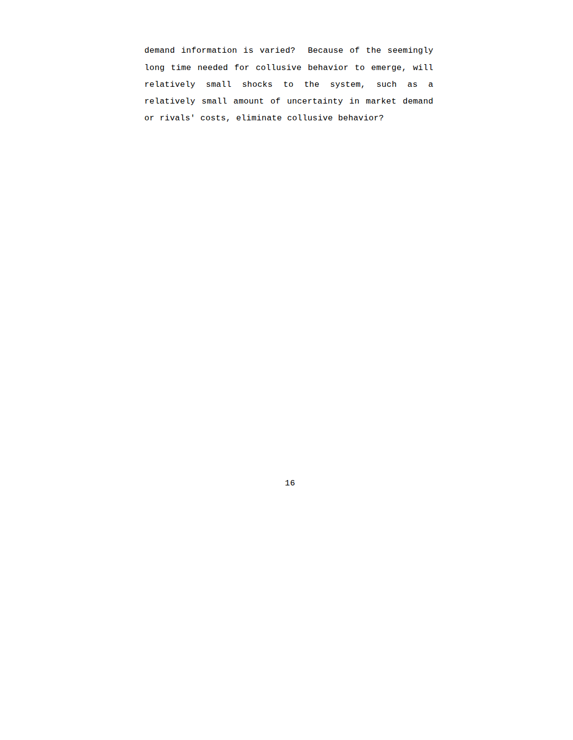demand information is varied? Because of the seemingly long time needed for collusive behavior to emerge, will relatively small shocks to the system, such as a relatively small amount of uncertainty in market demand or rivals' costs, eliminate collusive behavior?
16